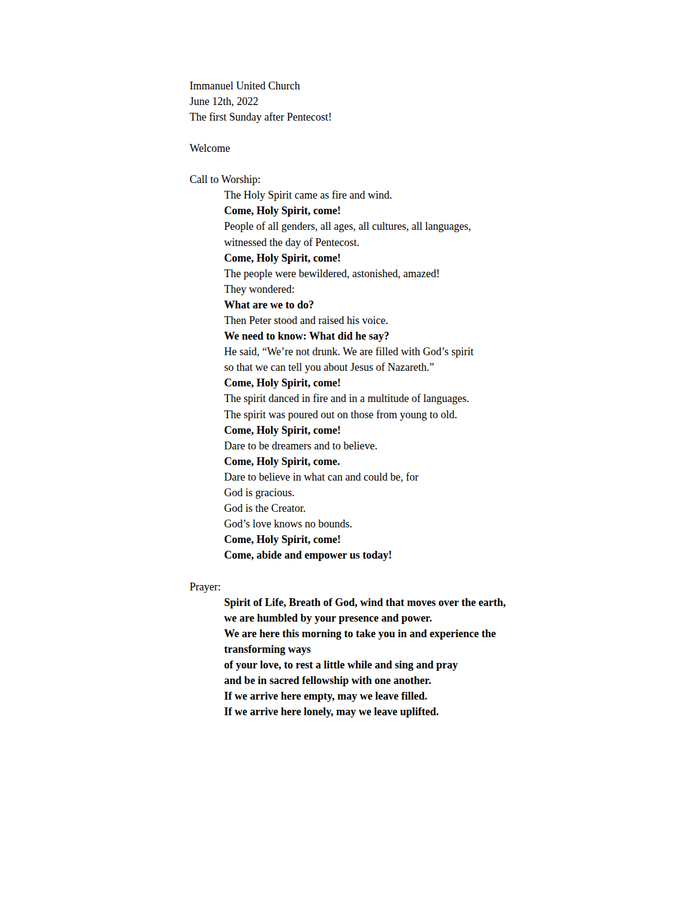Immanuel United Church
June 12th, 2022
The first Sunday after Pentecost!
Welcome
Call to Worship:
The Holy Spirit came as fire and wind.
Come, Holy Spirit, come!
People of all genders, all ages, all cultures, all languages,
witnessed the day of Pentecost.
Come, Holy Spirit, come!
The people were bewildered, astonished, amazed!
They wondered:
What are we to do?
Then Peter stood and raised his voice.
We need to know: What did he say?
He said, “We’re not drunk. We are filled with God’s spirit
so that we can tell you about Jesus of Nazareth.”
Come, Holy Spirit, come!
The spirit danced in fire and in a multitude of languages.
The spirit was poured out on those from young to old.
Come, Holy Spirit, come!
Dare to be dreamers and to believe.
Come, Holy Spirit, come.
Dare to believe in what can and could be, for
God is gracious.
God is the Creator.
God’s love knows no bounds.
Come, Holy Spirit, come!
Come, abide and empower us today!
Prayer:
Spirit of Life, Breath of God, wind that moves over the earth,
we are humbled by your presence and power.
We are here this morning to take you in and experience the transforming ways
of your love, to rest a little while and sing and pray
and be in sacred fellowship with one another.
If we arrive here empty, may we leave filled.
If we arrive here lonely, may we leave uplifted.